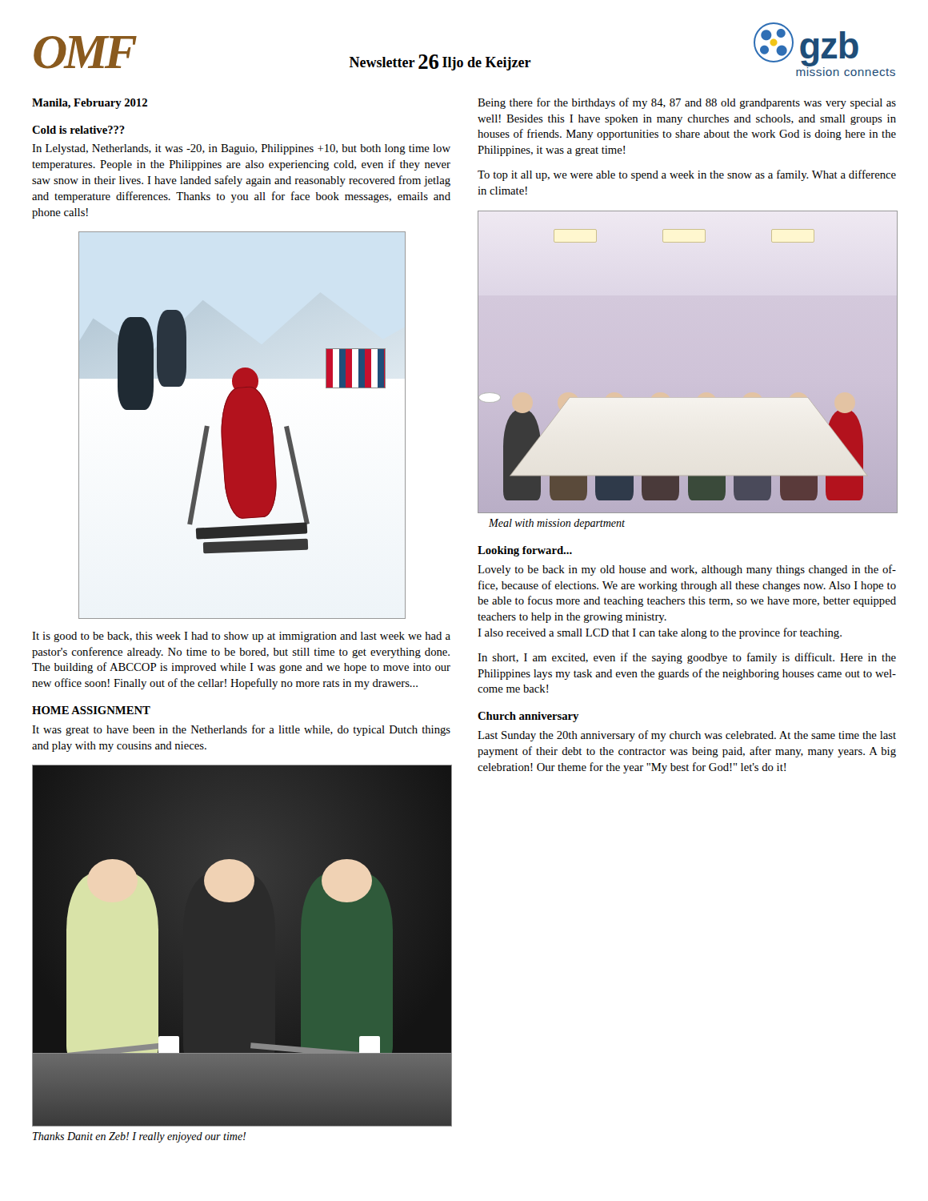OMF
Newsletter 26 Iljo de Keijzer
gzb
mission connects
Manila, February 2012
Cold is relative???
In Lelystad, Netherlands, it was -20, in Baguio, Philippines +10, but both long time low temperatures. People in the Philippines are also experiencing cold, even if they never saw snow in their lives. I have landed safely again and reasonably recovered from jetlag and temperature differences. Thanks to you all for face book messages, emails and phone calls!
It is good to be back, this week I had to show up at immigration and last week we had a pastor's conference already. No time to be bored, but still time to get everything done. The building of ABCCOP is improved while I was gone and we hope to move into our new office soon! Finally out of the cellar! Hopefully no more rats in my drawers...
Home assignment
It was great to have been in the Netherlands for a little while, do typical Dutch things and play with my cousins and nieces.
Thanks Danit en Zeb! I really enjoyed our time!
Being there for the birthdays of my 84, 87 and 88 old grandparents was very special as well! Besides this I have spoken in many churches and schools, and small groups in houses of friends. Many opportunities to share about the work God is doing here in the Philippines, it was a great time!
To top it all up, we were able to spend a week in the snow as a family. What a difference in climate!
Meal with mission department
Looking forward...
Lovely to be back in my old house and work, although many things changed in the office, because of elections. We are working through all these changes now. Also I hope to be able to focus more and teaching teachers this term, so we have more, better equipped teachers to help in the growing ministry.
I also received a small LCD that I can take along to the province for teaching.
In short, I am excited, even if the saying goodbye to family is difficult. Here in the Philippines lays my task and even the guards of the neighboring houses came out to welcome me back!
Church anniversary
Last Sunday the 20th anniversary of my church was celebrated. At the same time the last payment of their debt to the contractor was being paid, after many, many years. A big celebration! Our theme for the year "My best for God!" let's do it!